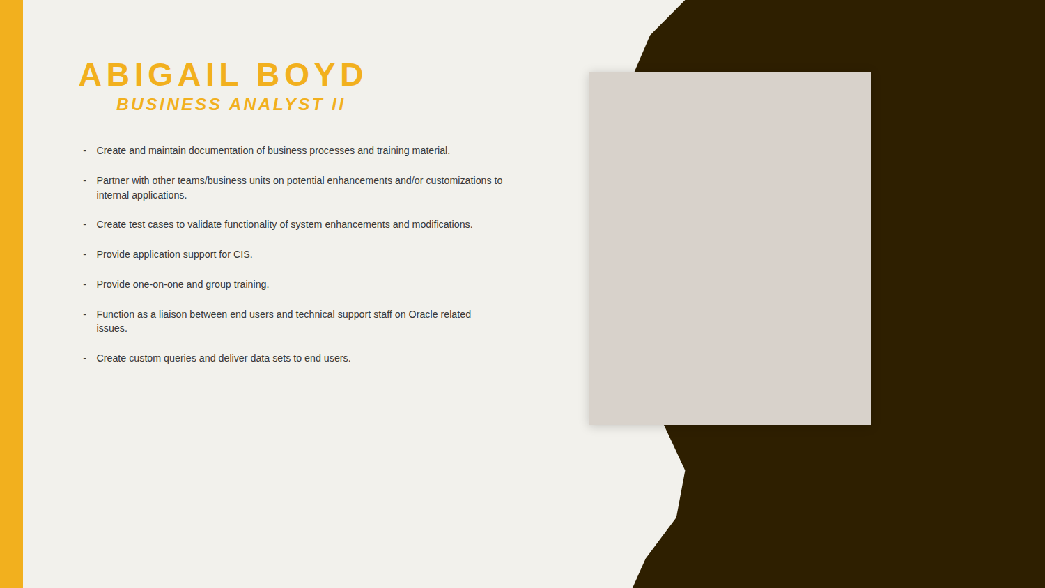Abigail Boyd
Business Analyst II
Create and maintain documentation of business processes and training material.
Partner with other teams/business units on potential enhancements and/or customizations to internal applications.
Create test cases to validate functionality of system enhancements and modifications.
Provide application support for CIS.
Provide one-on-one and group training.
Function as a liaison between end users and technical support staff on Oracle related issues.
Create custom queries and deliver data sets to end users.